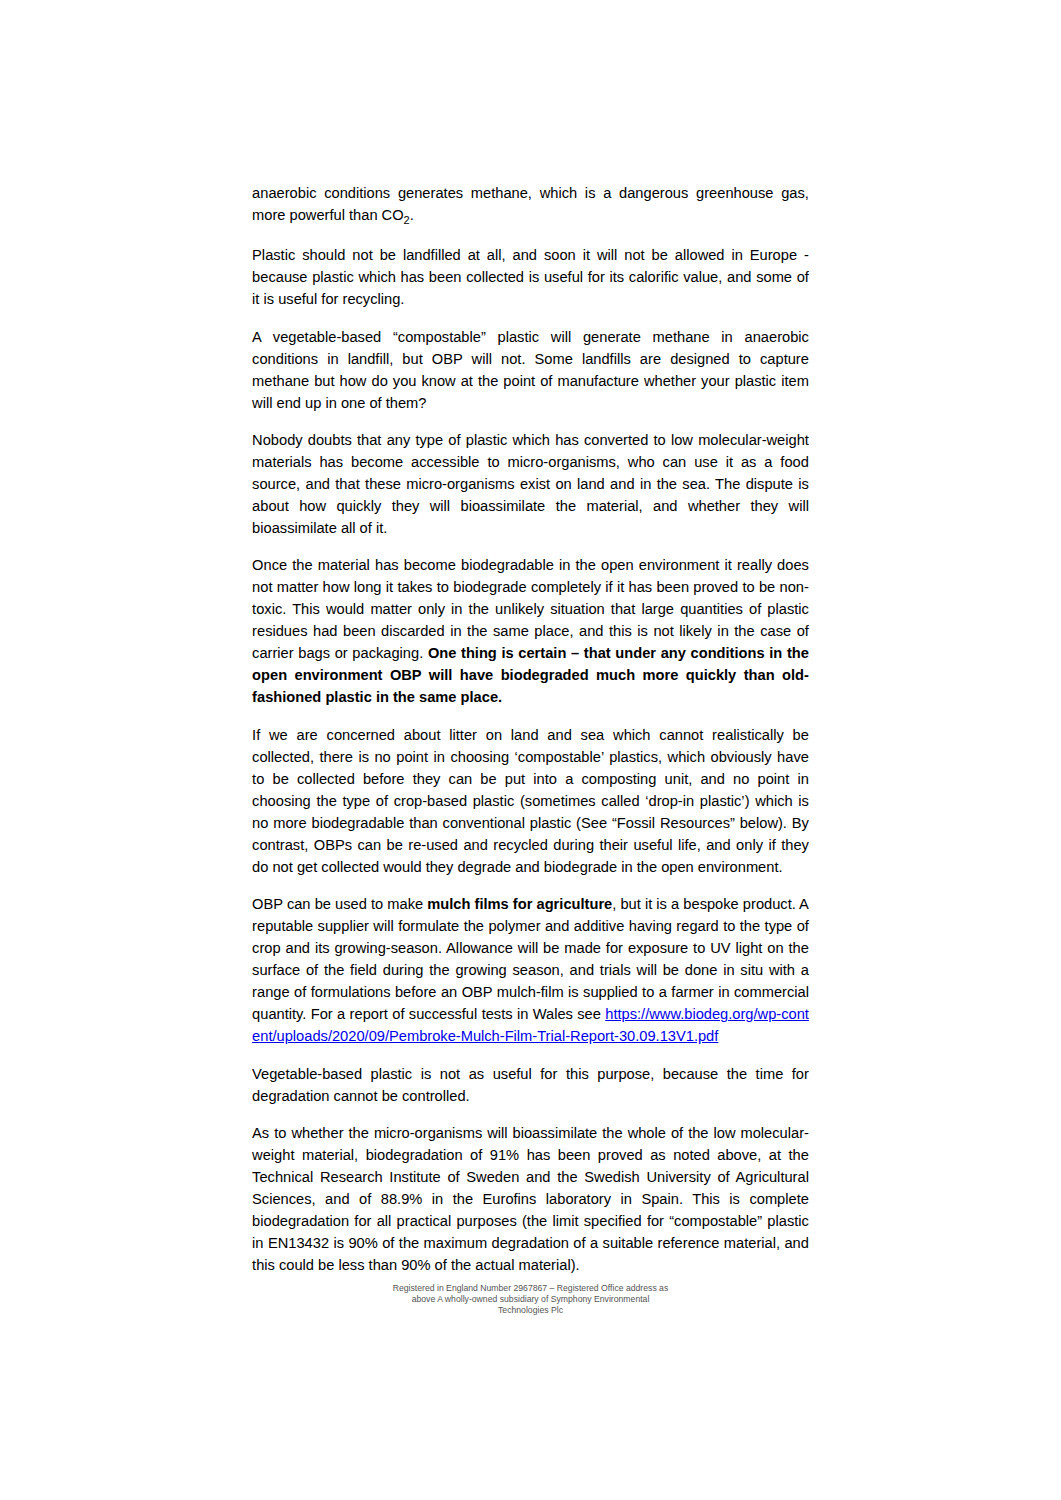anaerobic conditions generates methane, which is a dangerous greenhouse gas, more powerful than CO2.
Plastic should not be landfilled at all, and soon it will not be allowed in Europe - because plastic which has been collected is useful for its calorific value, and some of it is useful for recycling.
A vegetable-based “compostable” plastic will generate methane in anaerobic conditions in landfill, but OBP will not. Some landfills are designed to capture methane but how do you know at the point of manufacture whether your plastic item will end up in one of them?
Nobody doubts that any type of plastic which has converted to low molecular-weight materials has become accessible to micro-organisms, who can use it as a food source, and that these micro-organisms exist on land and in the sea. The dispute is about how quickly they will bioassimilate the material, and whether they will bioassimilate all of it.
Once the material has become biodegradable in the open environment it really does not matter how long it takes to biodegrade completely if it has been proved to be non-toxic. This would matter only in the unlikely situation that large quantities of plastic residues had been discarded in the same place, and this is not likely in the case of carrier bags or packaging. One thing is certain – that under any conditions in the open environment OBP will have biodegraded much more quickly than old-fashioned plastic in the same place.
If we are concerned about litter on land and sea which cannot realistically be collected, there is no point in choosing ‘compostable’ plastics, which obviously have to be collected before they can be put into a composting unit, and no point in choosing the type of crop-based plastic (sometimes called ‘drop-in plastic’) which is no more biodegradable than conventional plastic (See “Fossil Resources” below). By contrast, OBPs can be re-used and recycled during their useful life, and only if they do not get collected would they degrade and biodegrade in the open environment.
OBP can be used to make mulch films for agriculture, but it is a bespoke product. A reputable supplier will formulate the polymer and additive having regard to the type of crop and its growing-season. Allowance will be made for exposure to UV light on the surface of the field during the growing season, and trials will be done in situ with a range of formulations before an OBP mulch-film is supplied to a farmer in commercial quantity. For a report of successful tests in Wales see https://www.biodeg.org/wp-content/uploads/2020/09/Pembroke-Mulch-Film-Trial-Report-30.09.13V1.pdf
Vegetable-based plastic is not as useful for this purpose, because the time for degradation cannot be controlled.
As to whether the micro-organisms will bioassimilate the whole of the low molecular-weight material, biodegradation of 91% has been proved as noted above, at the Technical Research Institute of Sweden and the Swedish University of Agricultural Sciences, and of 88.9% in the Eurofins laboratory in Spain. This is complete biodegradation for all practical purposes (the limit specified for “compostable” plastic in EN13432 is 90% of the maximum degradation of a suitable reference material, and this could be less than 90% of the actual material).
Registered in England Number 2967867 – Registered Office address as
above A wholly-owned subsidiary of Symphony Environmental
Technologies Plc